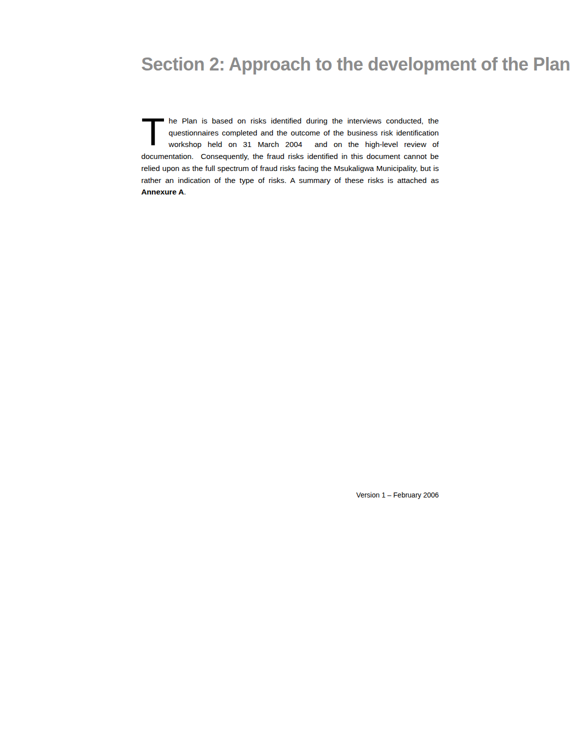Section 2: Approach to the development of the Plan
The Plan is based on risks identified during the interviews conducted, the questionnaires completed and the outcome of the business risk identification workshop held on 31 March 2004 and on the high-level review of documentation. Consequently, the fraud risks identified in this document cannot be relied upon as the full spectrum of fraud risks facing the Msukaligwa Municipality, but is rather an indication of the type of risks. A summary of these risks is attached as Annexure A.
Version 1 – February 2006